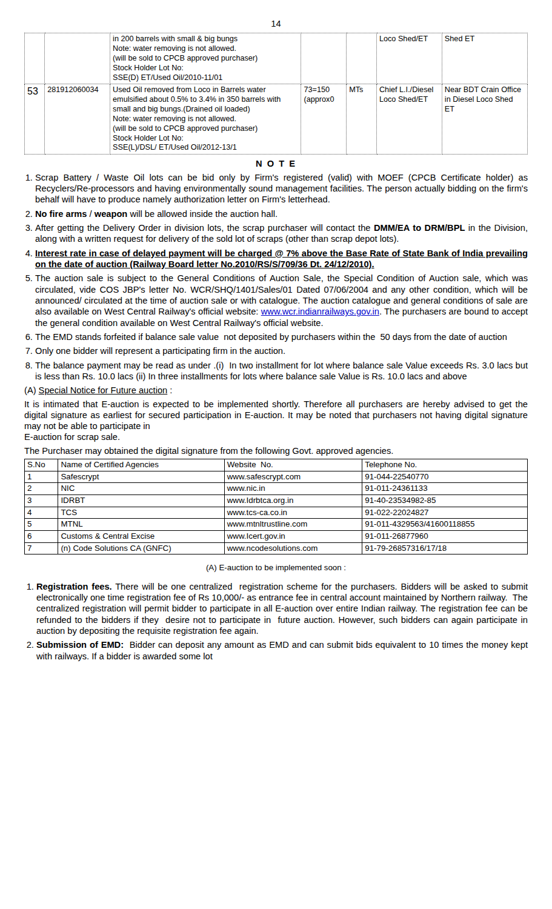14
| | | in 200 barrels with small & big bungs Note: water removing is not allowed. (will be sold to CPCB approved purchaser) Stock Holder Lot No: SSE(D) ET/Used Oil/2010-11/01 | | | Loco Shed/ET | Shed ET |
| 53 | 281912060034 | Used Oil removed from Loco in Barrels water emulsified about 0.5% to 3.4% in 350 barrels with small and big bungs.(Drained oil loaded) Note: water removing is not allowed. (will be sold to CPCB approved purchaser) Stock Holder Lot No: SSE(L)/DSL/ ET/Used Oil/2012-13/1 | 73=150 (approx0 | MTs | Chief L.I./Diesel Loco Shed/ET | Near BDT Crain Office in Diesel Loco Shed ET |
N O T E
Scrap Battery / Waste Oil lots can be bid only by Firm's registered (valid) with MOEF (CPCB Certificate holder) as Recyclers/Re-processors and having environmentally sound management facilities. The person actually bidding on the firm's behalf will have to produce namely authorization letter on Firm's letterhead.
No fire arms / weapon will be allowed inside the auction hall.
After getting the Delivery Order in division lots, the scrap purchaser will contact the DMM/EA to DRM/BPL in the Division, along with a written request for delivery of the sold lot of scraps (other than scrap depot lots).
Interest rate in case of delayed payment will be charged @ 7% above the Base Rate of State Bank of India prevailing on the date of auction (Railway Board letter No.2010/RS/S/709/36 Dt. 24/12/2010).
The auction sale is subject to the General Conditions of Auction Sale, the Special Condition of Auction sale, which was circulated, vide COS JBP's letter No. WCR/SHQ/1401/Sales/01 Dated 07/06/2004 and any other condition, which will be announced/ circulated at the time of auction sale or with catalogue. The auction catalogue and general conditions of sale are also available on West Central Railway's official website: www.wcr.indianrailways.gov.in. The purchasers are bound to accept the general condition available on West Central Railway's official website.
The EMD stands forfeited if balance sale value not deposited by purchasers within the 50 days from the date of auction
Only one bidder will represent a participating firm in the auction.
The balance payment may be read as under .(i) In two installment for lot where balance sale Value exceeds Rs. 3.0 lacs but is less than Rs. 10.0 lacs (ii) In three installments for lots where balance sale Value is Rs. 10.0 lacs and above
(A) Special Notice for Future auction :
It is intimated that E-auction is expected to be implemented shortly. Therefore all purchasers are hereby advised to get the digital signature as earliest for secured participation in E-auction. It may be noted that purchasers not having digital signature may not be able to participate in
E-auction for scrap sale.
The Purchaser may obtained the digital signature from the following Govt. approved agencies.
| S.No | Name of Certified Agencies | Website No. | Telephone No. |
| 1 | Safescrypt | www.safescrypt.com | 91-044-22540770 |
| 2 | NIC | www.nic.in | 91-011-24361133 |
| 3 | IDRBT | www.Idrbtca.org.in | 91-40-23534982-85 |
| 4 | TCS | www.tcs-ca.co.in | 91-022-22024827 |
| 5 | MTNL | www.mtnltrustline.com | 91-011-4329563/41600118855 |
| 6 | Customs & Central Excise | www.Icert.gov.in | 91-011-26877960 |
| 7 | (n) Code Solutions CA (GNFC) | www.ncodesolutions.com | 91-79-26857316/17/18 |
(A) E-auction to be implemented soon :
Registration fees. There will be one centralized registration scheme for the purchasers. Bidders will be asked to submit electronically one time registration fee of Rs 10,000/- as entrance fee in central account maintained by Northern railway. The centralized registration will permit bidder to participate in all E-auction over entire Indian railway. The registration fee can be refunded to the bidders if they desire not to participate in future auction. However, such bidders can again participate in auction by depositing the requisite registration fee again.
Submission of EMD: Bidder can deposit any amount as EMD and can submit bids equivalent to 10 times the money kept with railways. If a bidder is awarded some lot